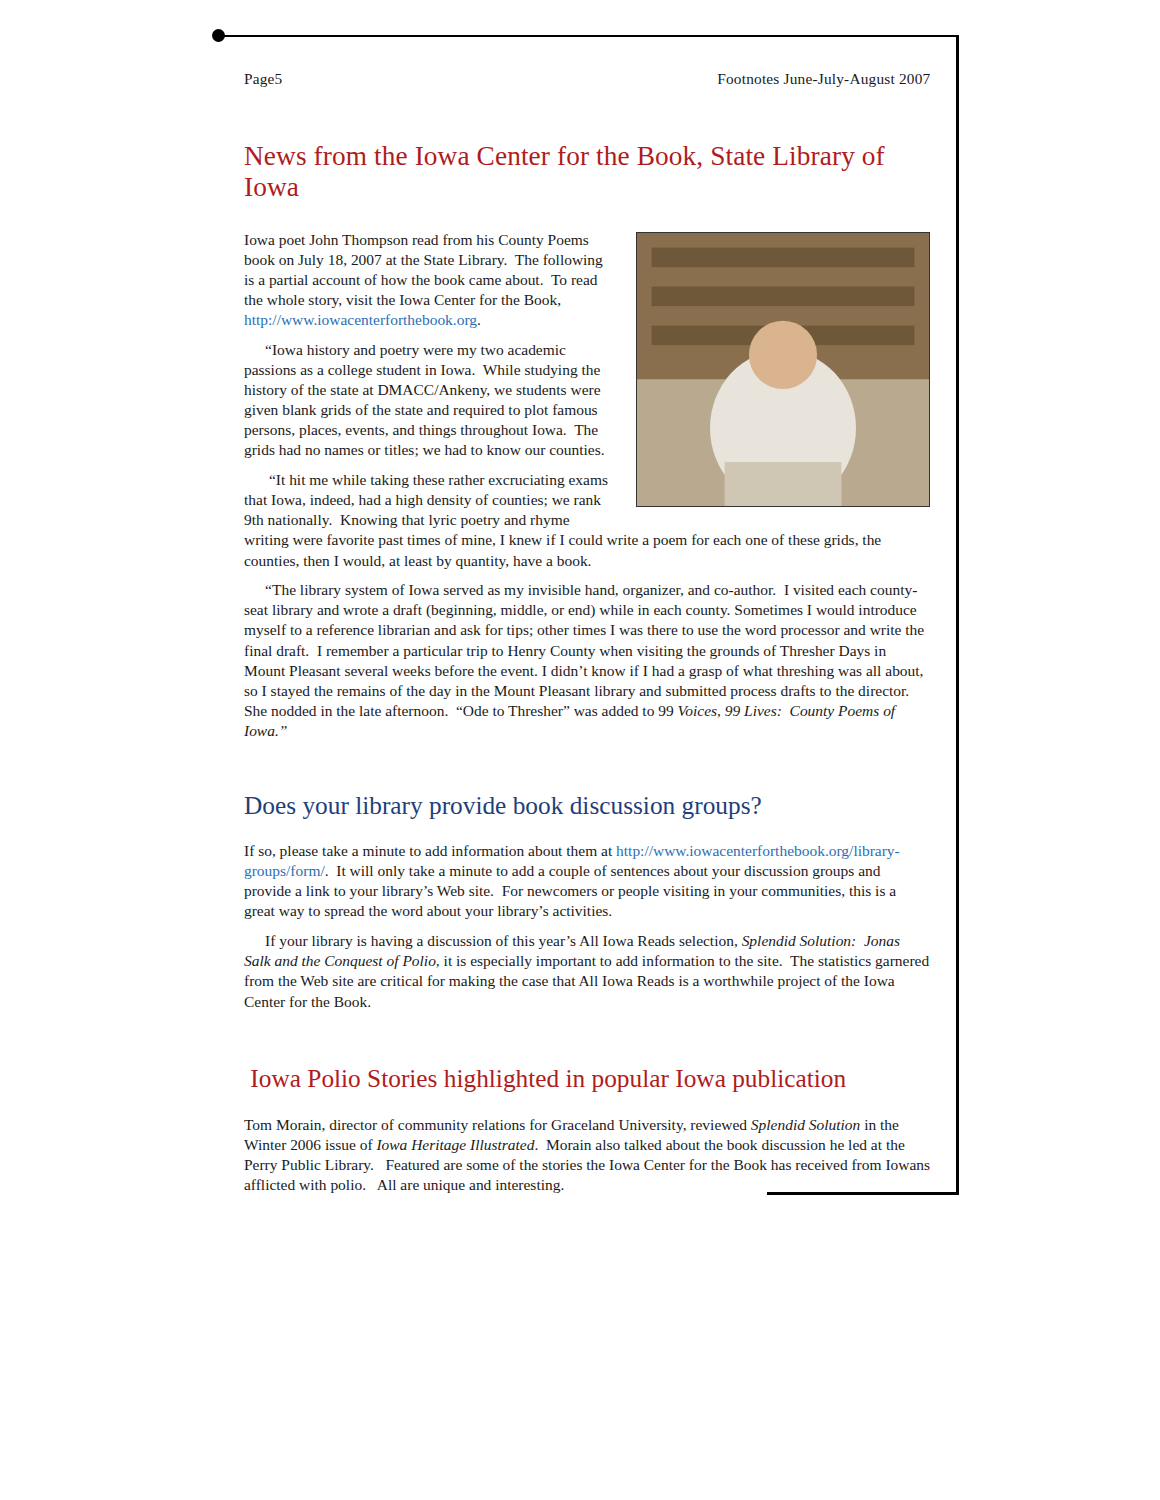Page5 Footnotes June-July-August 2007
News from the Iowa Center for the Book, State Library of Iowa
Iowa poet John Thompson read from his County Poems book on July 18, 2007 at the State Library. The following is a partial account of how the book came about. To read the whole story, visit the Iowa Center for the Book, http://www.iowacenterforthebook.org.
“Iowa history and poetry were my two academic passions as a college student in Iowa. While studying the history of the state at DMACC/Ankeny, we students were given blank grids of the state and required to plot famous persons, places, events, and things throughout Iowa. The grids had no names or titles; we had to know our counties.
“It hit me while taking these rather excruciating exams that Iowa, indeed, had a high density of counties; we rank 9th nationally. Knowing that lyric poetry and rhyme writing were favorite past times of mine, I knew if I could write a poem for each one of these grids, the counties, then I would, at least by quantity, have a book.
“The library system of Iowa served as my invisible hand, organizer, and co-author. I visited each county-seat library and wrote a draft (beginning, middle, or end) while in each county. Sometimes I would introduce myself to a reference librarian and ask for tips; other times I was there to use the word processor and write the final draft. I remember a particular trip to Henry County when visiting the grounds of Thresher Days in Mount Pleasant several weeks before the event. I didn’t know if I had a grasp of what threshing was all about, so I stayed the remains of the day in the Mount Pleasant library and submitted process drafts to the director. She nodded in the late afternoon. “Ode to Thresher” was added to 99 Voices, 99 Lives: County Poems of Iowa.”
Does your library provide book discussion groups?
If so, please take a minute to add information about them at http://www.iowacenterforthebook.org/library-groups/form/. It will only take a minute to add a couple of sentences about your discussion groups and provide a link to your library’s Web site. For newcomers or people visiting in your communities, this is a great way to spread the word about your library’s activities.
If your library is having a discussion of this year’s All Iowa Reads selection, Splendid Solution: Jonas Salk and the Conquest of Polio, it is especially important to add information to the site. The statistics garnered from the Web site are critical for making the case that All Iowa Reads is a worthwhile project of the Iowa Center for the Book.
Iowa Polio Stories highlighted in popular Iowa publication
Tom Morain, director of community relations for Graceland University, reviewed Splendid Solution in the Winter 2006 issue of Iowa Heritage Illustrated. Morain also talked about the book discussion he led at the Perry Public Library. Featured are some of the stories the Iowa Center for the Book has received from Iowans afflicted with polio. All are unique and interesting.